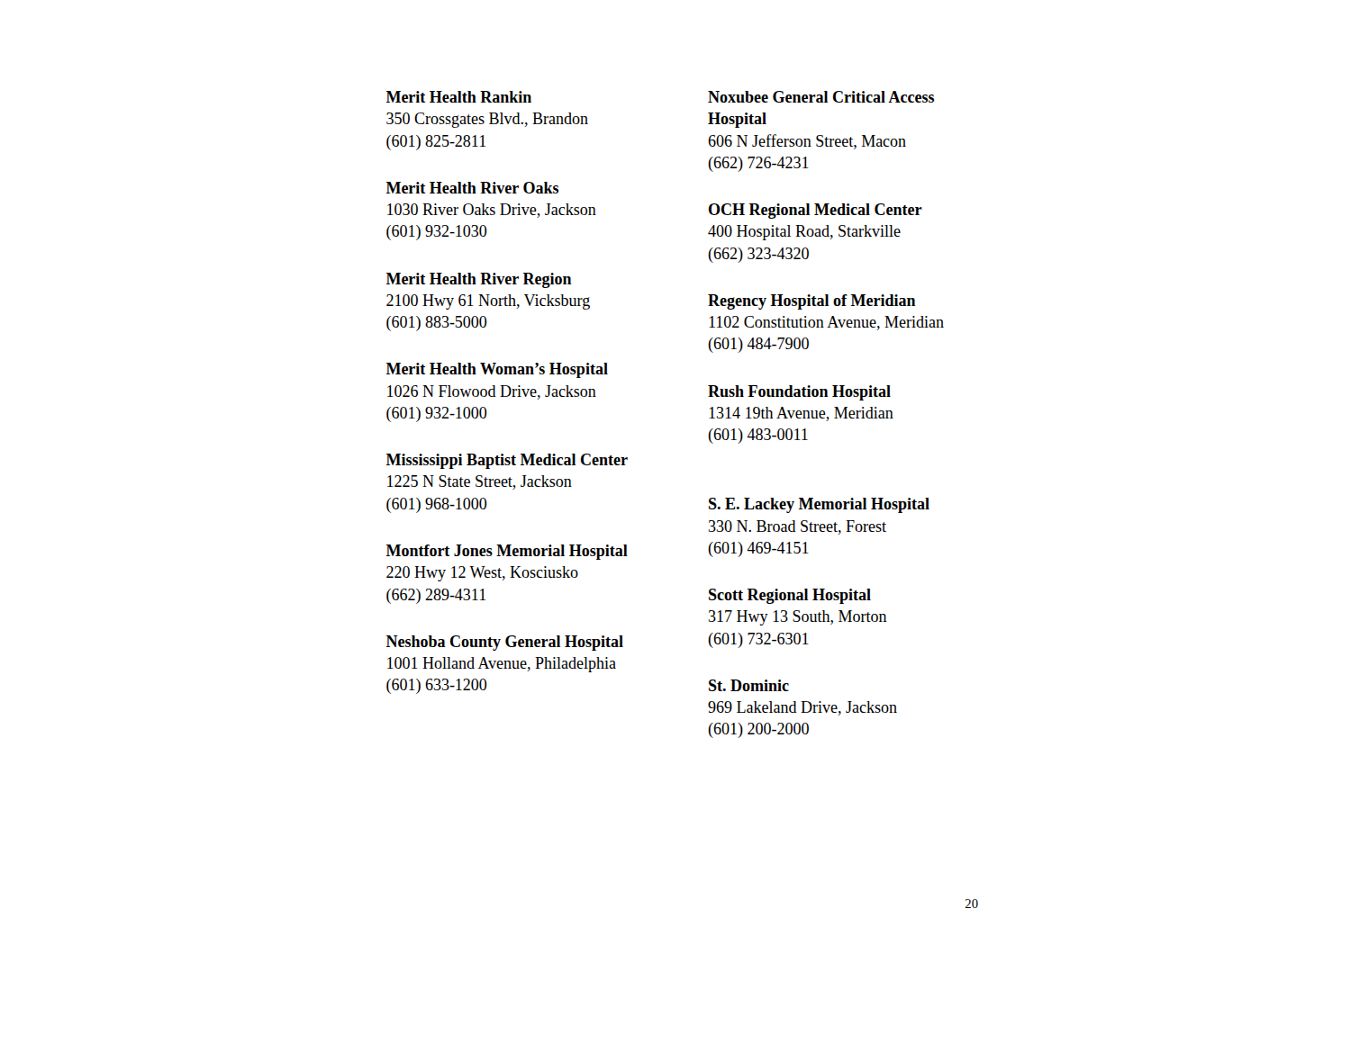Merit Health Rankin 350 Crossgates Blvd., Brandon (601) 825-2811
Merit Health River Oaks 1030 River Oaks Drive, Jackson (601) 932-1030
Merit Health River Region 2100 Hwy 61 North, Vicksburg (601) 883-5000
Merit Health Woman’s Hospital 1026 N Flowood Drive, Jackson (601) 932-1000
Mississippi Baptist Medical Center 1225 N State Street, Jackson (601) 968-1000
Montfort Jones Memorial Hospital 220 Hwy 12 West, Kosciusko (662) 289-4311
Neshoba County General Hospital 1001 Holland Avenue, Philadelphia (601) 633-1200
Noxubee General Critical Access Hospital 606 N Jefferson Street, Macon (662) 726-4231
OCH Regional Medical Center 400 Hospital Road, Starkville (662) 323-4320
Regency Hospital of Meridian 1102 Constitution Avenue, Meridian (601) 484-7900
Rush Foundation Hospital 1314 19th Avenue, Meridian (601) 483-0011
S. E. Lackey Memorial Hospital 330 N. Broad Street, Forest (601) 469-4151
Scott Regional Hospital 317 Hwy 13 South, Morton (601) 732-6301
St. Dominic 969 Lakeland Drive, Jackson (601) 200-2000
20